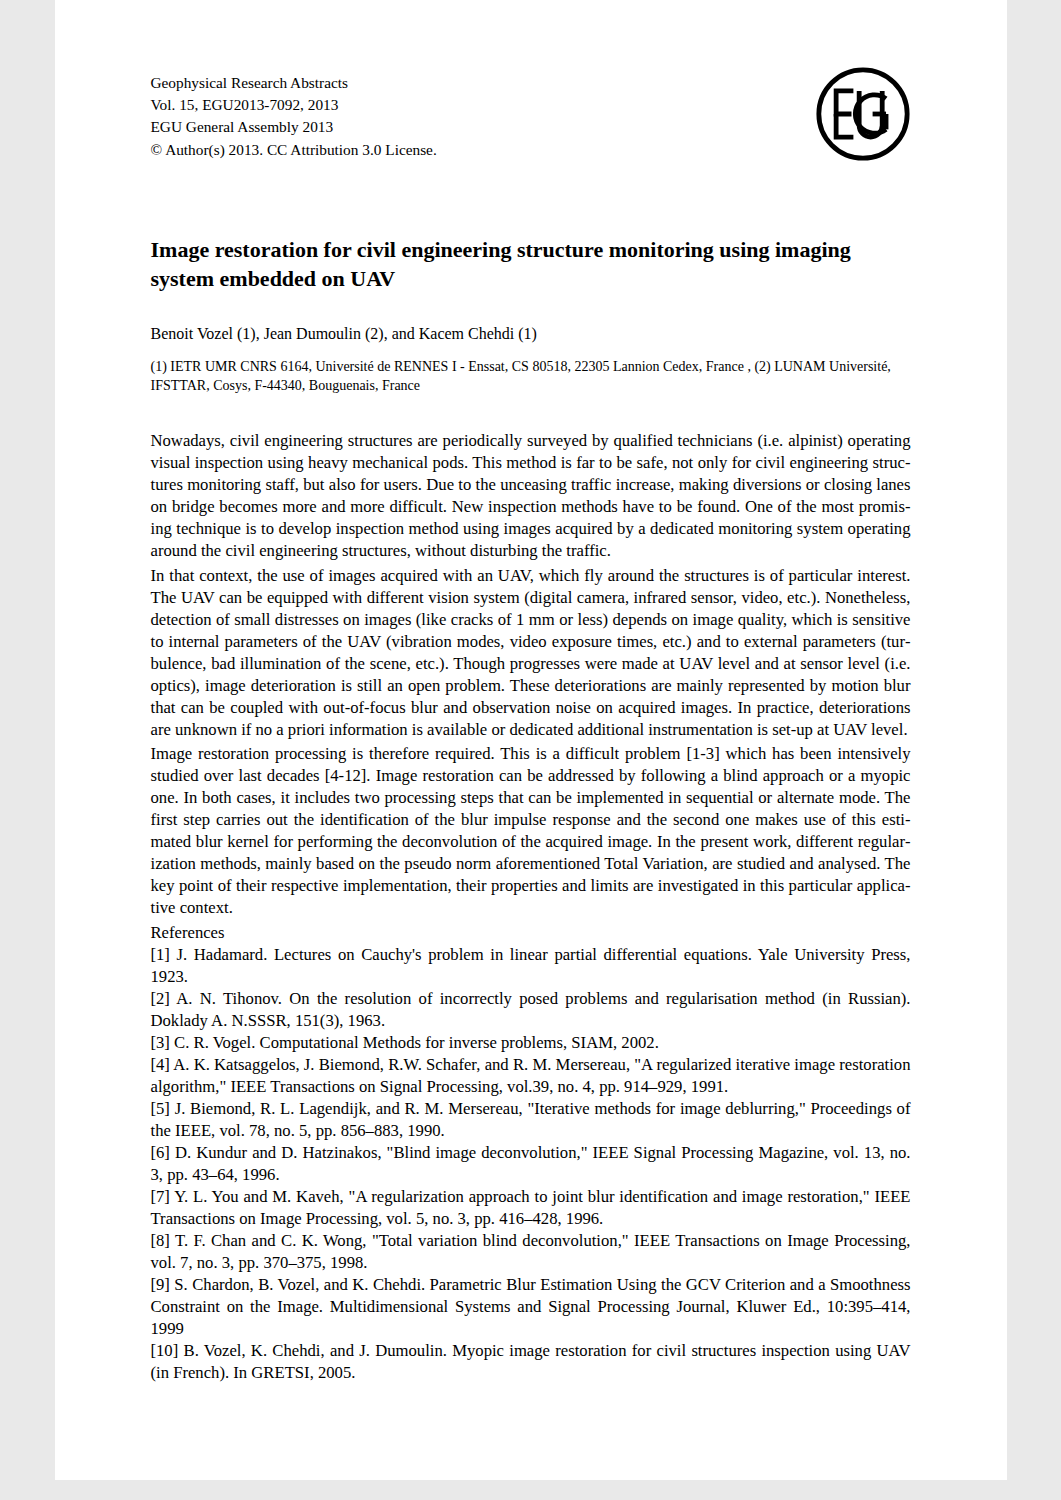Geophysical Research Abstracts
Vol. 15, EGU2013-7092, 2013
EGU General Assembly 2013
© Author(s) 2013. CC Attribution 3.0 License.
Image restoration for civil engineering structure monitoring using imaging system embedded on UAV
Benoit Vozel (1), Jean Dumoulin (2), and Kacem Chehdi (1)
(1) IETR UMR CNRS 6164, Université de RENNES I - Enssat, CS 80518, 22305 Lannion Cedex, France , (2) LUNAM Université, IFSTTAR, Cosys, F-44340, Bouguenais, France
Nowadays, civil engineering structures are periodically surveyed by qualified technicians (i.e. alpinist) operating visual inspection using heavy mechanical pods. This method is far to be safe, not only for civil engineering structures monitoring staff, but also for users. Due to the unceasing traffic increase, making diversions or closing lanes on bridge becomes more and more difficult. New inspection methods have to be found. One of the most promising technique is to develop inspection method using images acquired by a dedicated monitoring system operating around the civil engineering structures, without disturbing the traffic.
In that context, the use of images acquired with an UAV, which fly around the structures is of particular interest. The UAV can be equipped with different vision system (digital camera, infrared sensor, video, etc.). Nonetheless, detection of small distresses on images (like cracks of 1 mm or less) depends on image quality, which is sensitive to internal parameters of the UAV (vibration modes, video exposure times, etc.) and to external parameters (turbulence, bad illumination of the scene, etc.). Though progresses were made at UAV level and at sensor level (i.e. optics), image deterioration is still an open problem. These deteriorations are mainly represented by motion blur that can be coupled with out-of-focus blur and observation noise on acquired images. In practice, deteriorations are unknown if no a priori information is available or dedicated additional instrumentation is set-up at UAV level.
Image restoration processing is therefore required. This is a difficult problem [1-3] which has been intensively studied over last decades [4-12]. Image restoration can be addressed by following a blind approach or a myopic one. In both cases, it includes two processing steps that can be implemented in sequential or alternate mode. The first step carries out the identification of the blur impulse response and the second one makes use of this estimated blur kernel for performing the deconvolution of the acquired image. In the present work, different regularization methods, mainly based on the pseudo norm aforementioned Total Variation, are studied and analysed. The key point of their respective implementation, their properties and limits are investigated in this particular applicative context.
References
[1] J. Hadamard. Lectures on Cauchy's problem in linear partial differential equations. Yale University Press, 1923.
[2] A. N. Tihonov. On the resolution of incorrectly posed problems and regularisation method (in Russian). Doklady A. N.SSSR, 151(3), 1963.
[3] C. R. Vogel. Computational Methods for inverse problems, SIAM, 2002.
[4] A. K. Katsaggelos, J. Biemond, R.W. Schafer, and R. M. Mersereau, "A regularized iterative image restoration algorithm," IEEE Transactions on Signal Processing, vol.39, no. 4, pp. 914–929, 1991.
[5] J. Biemond, R. L. Lagendijk, and R. M. Mersereau, "Iterative methods for image deblurring," Proceedings of the IEEE, vol. 78, no. 5, pp. 856–883, 1990.
[6] D. Kundur and D. Hatzinakos, "Blind image deconvolution," IEEE Signal Processing Magazine, vol. 13, no. 3, pp. 43–64, 1996.
[7] Y. L. You and M. Kaveh, "A regularization approach to joint blur identification and image restoration," IEEE Transactions on Image Processing, vol. 5, no. 3, pp. 416–428, 1996.
[8] T. F. Chan and C. K. Wong, "Total variation blind deconvolution," IEEE Transactions on Image Processing, vol. 7, no. 3, pp. 370–375, 1998.
[9] S. Chardon, B. Vozel, and K. Chehdi. Parametric Blur Estimation Using the GCV Criterion and a Smoothness Constraint on the Image. Multidimensional Systems and Signal Processing Journal, Kluwer Ed., 10:395–414, 1999
[10] B. Vozel, K. Chehdi, and J. Dumoulin. Myopic image restoration for civil structures inspection using UAV (in French). In GRETSI, 2005.